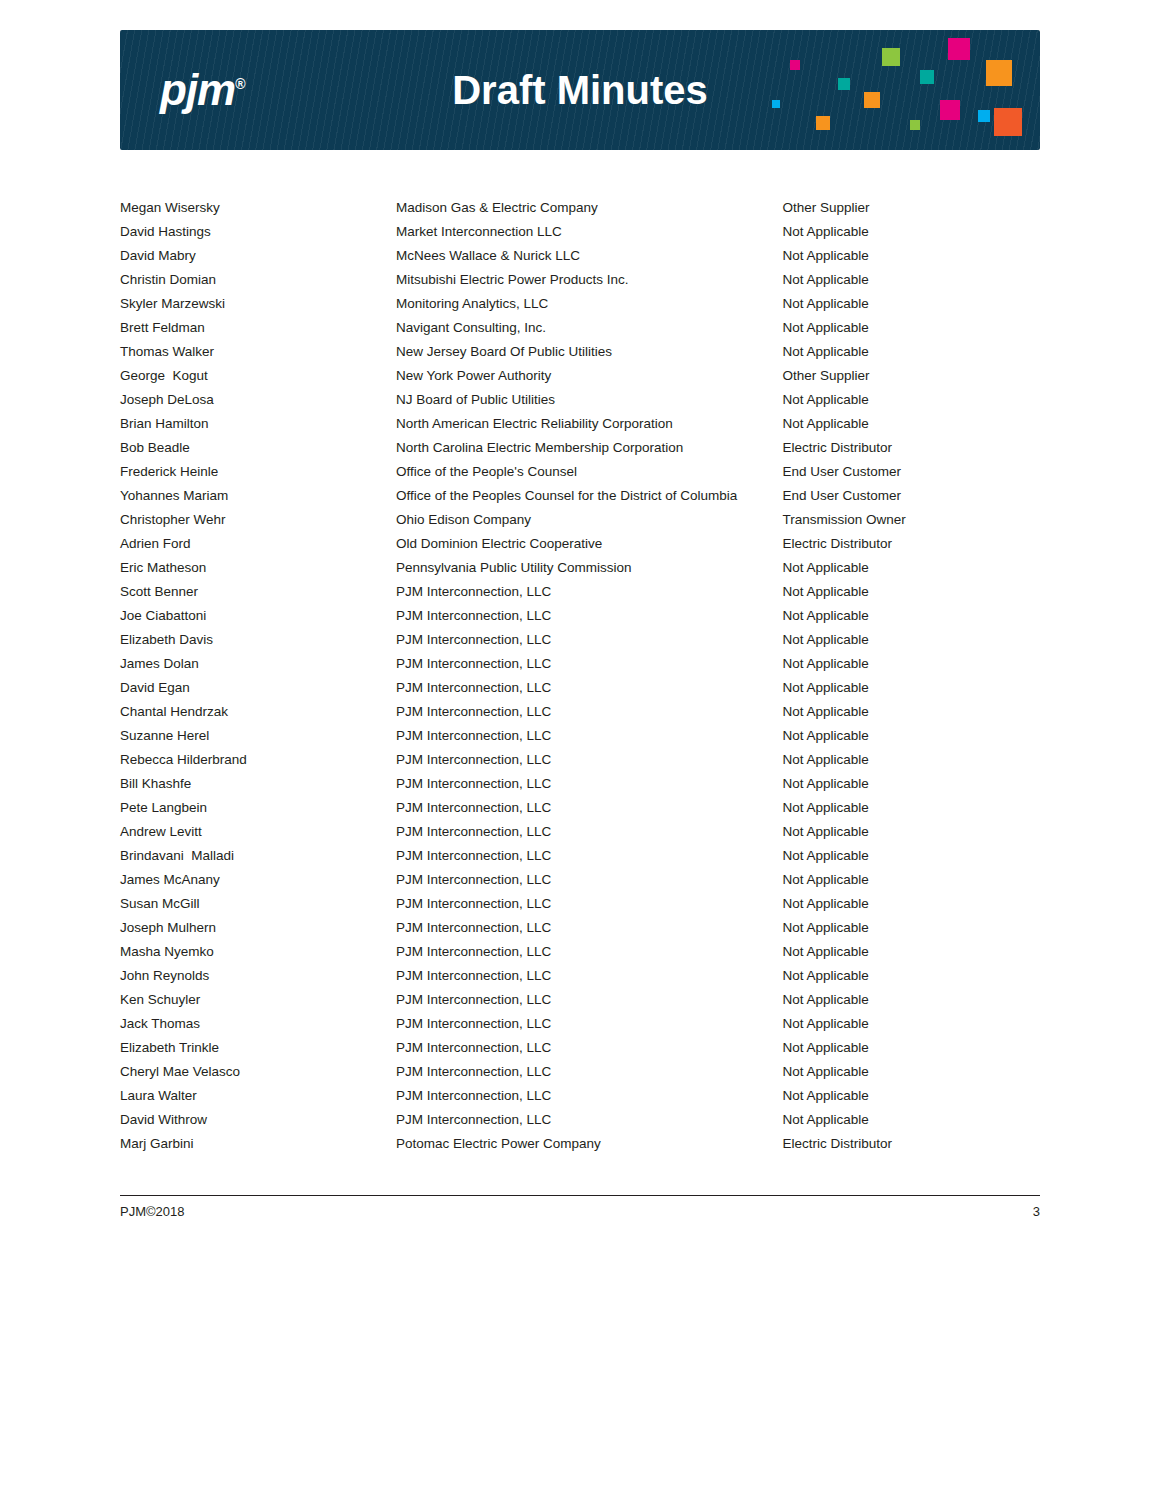pjm®
Draft Minutes
| Megan Wisersky | Madison Gas & Electric Company | Other Supplier |
| David Hastings | Market Interconnection LLC | Not Applicable |
| David Mabry | McNees Wallace & Nurick LLC | Not Applicable |
| Christin Domian | Mitsubishi Electric Power Products Inc. | Not Applicable |
| Skyler Marzewski | Monitoring Analytics, LLC | Not Applicable |
| Brett Feldman | Navigant Consulting, Inc. | Not Applicable |
| Thomas Walker | New Jersey Board Of Public Utilities | Not Applicable |
| George Kogut | New York Power Authority | Other Supplier |
| Joseph DeLosa | NJ Board of Public Utilities | Not Applicable |
| Brian Hamilton | North American Electric Reliability Corporation | Not Applicable |
| Bob Beadle | North Carolina Electric Membership Corporation | Electric Distributor |
| Frederick Heinle | Office of the People's Counsel | End User Customer |
| Yohannes Mariam | Office of the Peoples Counsel for the District of Columbia | End User Customer |
| Christopher Wehr | Ohio Edison Company | Transmission Owner |
| Adrien Ford | Old Dominion Electric Cooperative | Electric Distributor |
| Eric Matheson | Pennsylvania Public Utility Commission | Not Applicable |
| Scott Benner | PJM Interconnection, LLC | Not Applicable |
| Joe Ciabattoni | PJM Interconnection, LLC | Not Applicable |
| Elizabeth Davis | PJM Interconnection, LLC | Not Applicable |
| James Dolan | PJM Interconnection, LLC | Not Applicable |
| David Egan | PJM Interconnection, LLC | Not Applicable |
| Chantal Hendrzak | PJM Interconnection, LLC | Not Applicable |
| Suzanne Herel | PJM Interconnection, LLC | Not Applicable |
| Rebecca Hilderbrand | PJM Interconnection, LLC | Not Applicable |
| Bill Khashfe | PJM Interconnection, LLC | Not Applicable |
| Pete Langbein | PJM Interconnection, LLC | Not Applicable |
| Andrew Levitt | PJM Interconnection, LLC | Not Applicable |
| Brindavani Malladi | PJM Interconnection, LLC | Not Applicable |
| James McAnany | PJM Interconnection, LLC | Not Applicable |
| Susan McGill | PJM Interconnection, LLC | Not Applicable |
| Joseph Mulhern | PJM Interconnection, LLC | Not Applicable |
| Masha Nyemko | PJM Interconnection, LLC | Not Applicable |
| John Reynolds | PJM Interconnection, LLC | Not Applicable |
| Ken Schuyler | PJM Interconnection, LLC | Not Applicable |
| Jack Thomas | PJM Interconnection, LLC | Not Applicable |
| Elizabeth Trinkle | PJM Interconnection, LLC | Not Applicable |
| Cheryl Mae Velasco | PJM Interconnection, LLC | Not Applicable |
| Laura Walter | PJM Interconnection, LLC | Not Applicable |
| David Withrow | PJM Interconnection, LLC | Not Applicable |
| Marj Garbini | Potomac Electric Power Company | Electric Distributor |
PJM©2018 3